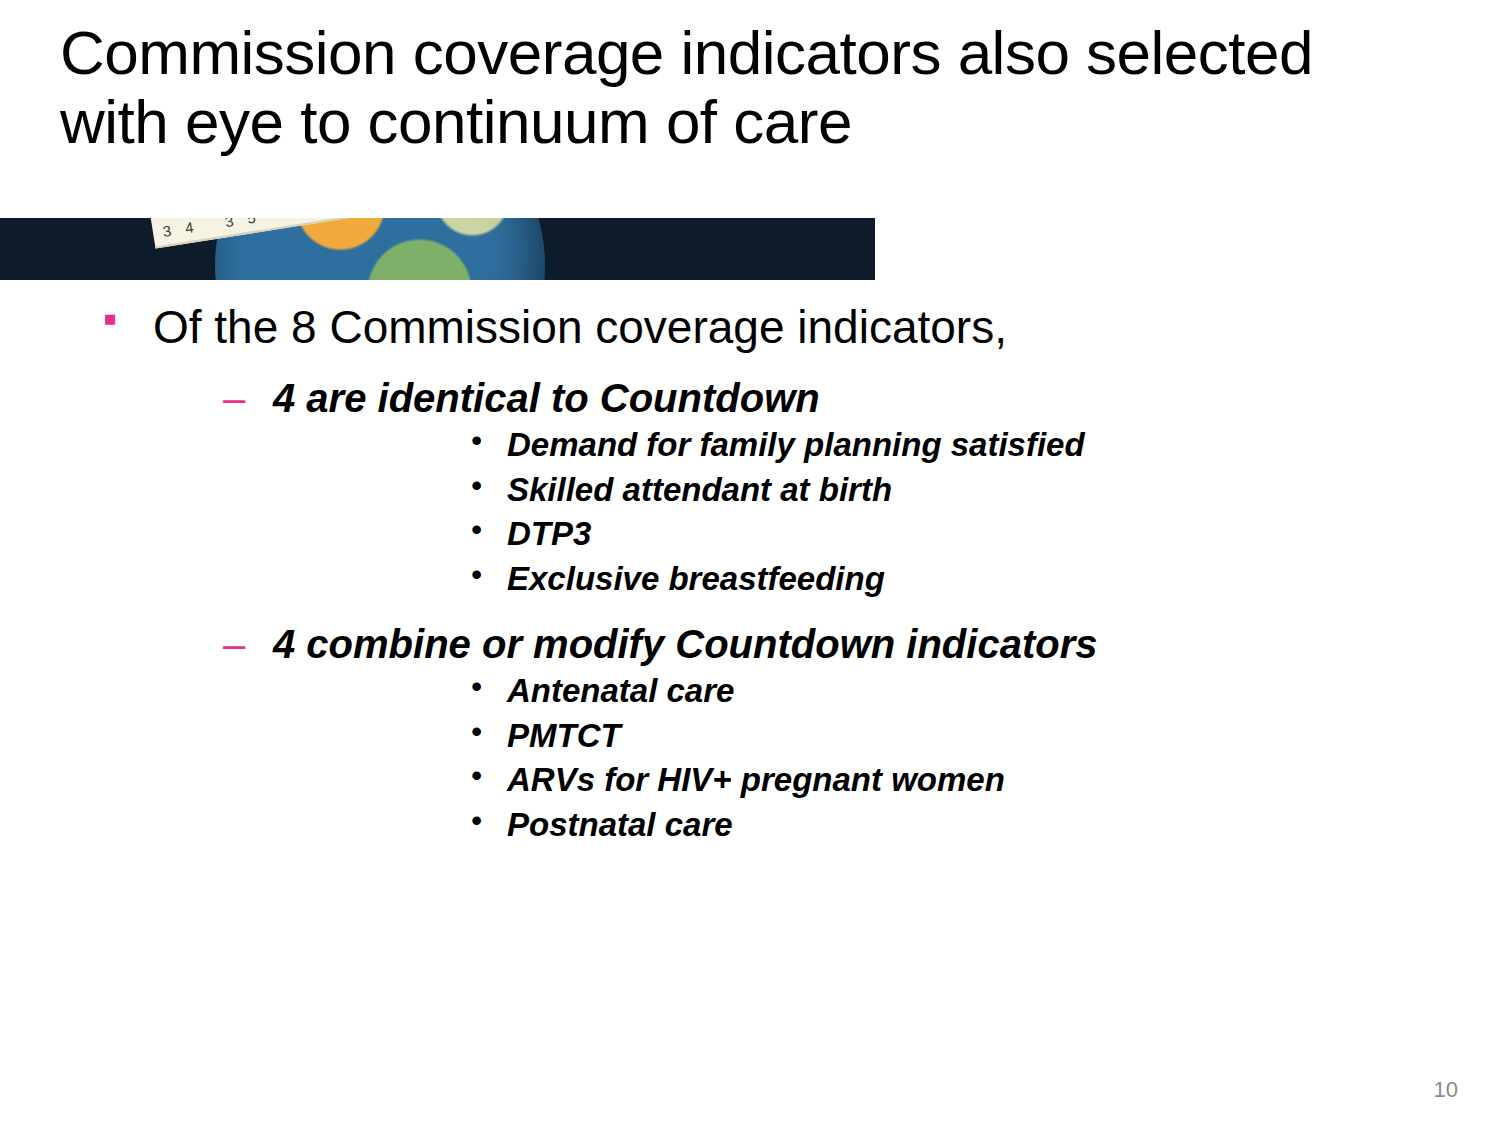Commission coverage indicators also selected with eye to continuum of care
34 35 36 37 38 39 40 41 42 43 44
Of the 8 Commission coverage indicators,
4 are identical to Countdown
Demand for family planning satisfied
Skilled attendant at birth
DTP3
Exclusive breastfeeding
4 combine or modify Countdown indicators
Antenatal care
PMTCT
ARVs for HIV+ pregnant women
Postnatal care
10